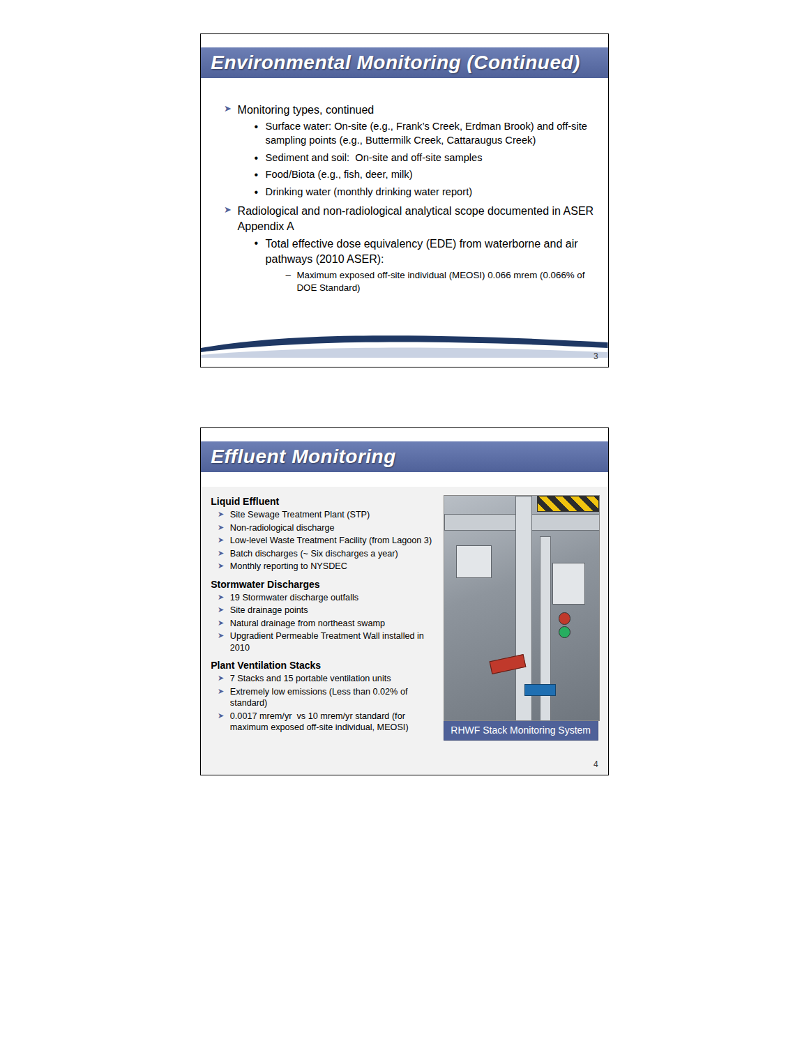Environmental Monitoring (Continued)
Monitoring types, continued
Surface water: On-site (e.g., Frank’s Creek, Erdman Brook) and off-site sampling points (e.g., Buttermilk Creek, Cattaraugus Creek)
Sediment and soil: On-site and off-site samples
Food/Biota (e.g., fish, deer, milk)
Drinking water (monthly drinking water report)
Radiological and non-radiological analytical scope documented in ASER Appendix A
Total effective dose equivalency (EDE) from waterborne and air pathways (2010 ASER):
Maximum exposed off-site individual (MEOSI) 0.066 mrem (0.066% of DOE Standard)
3
Effluent Monitoring
Liquid Effluent
Site Sewage Treatment Plant (STP)
Non-radiological discharge
Low-level Waste Treatment Facility (from Lagoon 3)
Batch discharges (~ Six discharges a year)
Monthly reporting to NYSDEC
Stormwater Discharges
19 Stormwater discharge outfalls
Site drainage points
Natural drainage from northeast swamp
Upgradient Permeable Treatment Wall installed in 2010
Plant Ventilation Stacks
7 Stacks and 15 portable ventilation units
Extremely low emissions (Less than 0.02% of standard)
0.0017 mrem/yr vs 10 mrem/yr standard (for maximum exposed off-site individual, MEOSI)
RHWF Stack Monitoring System
4